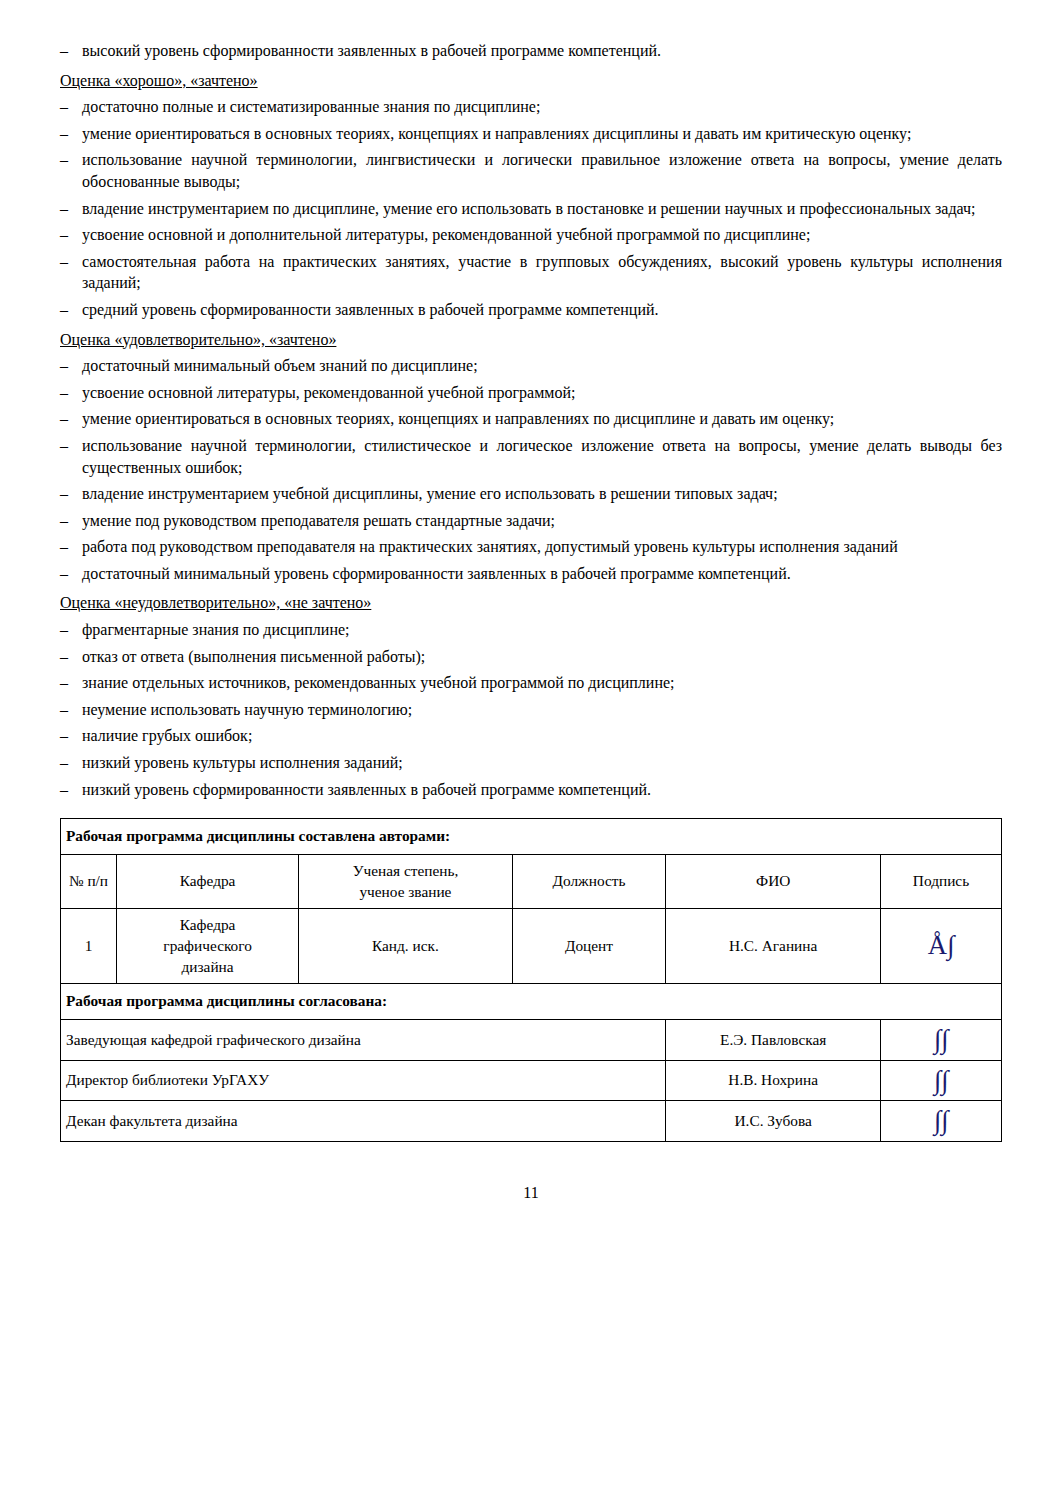– высокий уровень сформированности заявленных в рабочей программе компетенций.
Оценка «хорошо», «зачтено»
– достаточно полные и систематизированные знания по дисциплине;
– умение ориентироваться в основных теориях, концепциях и направлениях дисциплины и давать им критическую оценку;
– использование научной терминологии, лингвистически и логически правильное изложение ответа на вопросы, умение делать обоснованные выводы;
– владение инструментарием по дисциплине, умение его использовать в постановке и решении научных и профессиональных задач;
– усвоение основной и дополнительной литературы, рекомендованной учебной программой по дисциплине;
– самостоятельная работа на практических занятиях, участие в групповых обсуждениях, высокий уровень культуры исполнения заданий;
– средний уровень сформированности заявленных в рабочей программе компетенций.
Оценка «удовлетворительно», «зачтено»
– достаточный минимальный объем знаний по дисциплине;
– усвоение основной литературы, рекомендованной учебной программой;
– умение ориентироваться в основных теориях, концепциях и направлениях по дисциплине и давать им оценку;
– использование научной терминологии, стилистическое и логическое изложение ответа на вопросы, умение делать выводы без существенных ошибок;
– владение инструментарием учебной дисциплины, умение его использовать в решении типовых задач;
– умение под руководством преподавателя решать стандартные задачи;
– работа под руководством преподавателя на практических занятиях, допустимый уровень культуры исполнения заданий
– достаточный минимальный уровень сформированности заявленных в рабочей программе компетенций.
Оценка «неудовлетворительно», «не зачтено»
– фрагментарные знания по дисциплине;
– отказ от ответа (выполнения письменной работы);
– знание отдельных источников, рекомендованных учебной программой по дисциплине;
– неумение использовать научную терминологию;
– наличие грубых ошибок;
– низкий уровень культуры исполнения заданий;
– низкий уровень сформированности заявленных в рабочей программе компетенций.
| Рабочая программа дисциплины составлена авторами: |
| № п/п | Кафедра | Ученая степень, ученое звание | Должность | ФИО | Подпись |
| 1 | Кафедра графического дизайна | Канд. иск. | Доцент | Н.С. Аганина | Å∫ |
| Рабочая программа дисциплины согласована: |
| Заведующая кафедрой графического дизайна | Е.Э. Павловская | ∫∫ |
| Директор библиотеки УрГАХУ | Н.В. Нохрина | ∫∫ |
| Декан факультета дизайна | И.С. Зубова | ∫∫ |
11